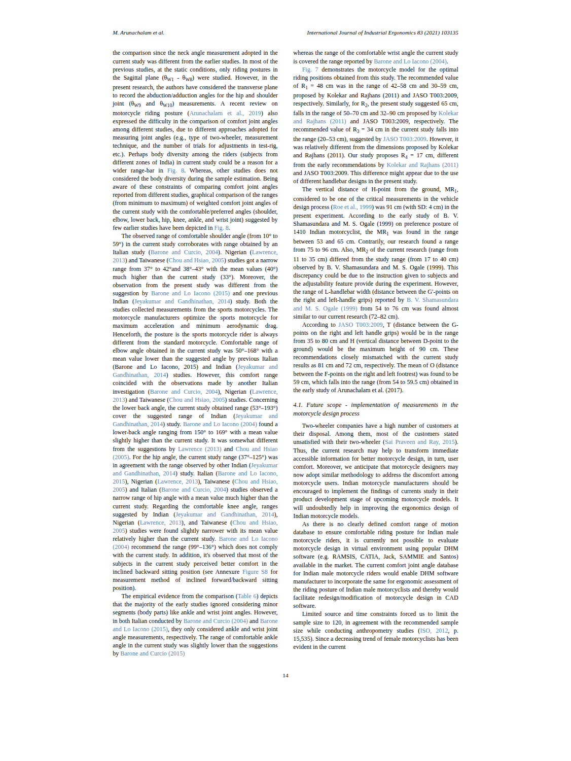M. Arunachalam et al.
International Journal of Industrial Ergonomics 83 (2021) 103135
the comparison since the neck angle measurement adopted in the current study was different from the earlier studies. In most of the previous studies, at the static conditions, only riding postures in the Sagittal plane (θW1 - θW8) were studied. However, in the present research, the authors have considered the transverse plane to record the abduction/adduction angles for the hip and shoulder joint (θW9 and θW10) measurements. A recent review on motorcycle riding posture (Arunachalam et al., 2019) also expressed the difficulty in the comparison of comfort joint angles among different studies, due to different approaches adopted for measuring joint angles (e.g., type of two-wheeler, measurement technique, and the number of trials for adjustments in test-rig, etc.). Perhaps body diversity among the riders (subjects from different zones of India) in current study could be a reason for a wider range-bar in Fig. 8. Whereas, other studies does not considered the body diversity during the sample estimation. Being aware of these constraints of comparing comfort joint angles reported from different studies, graphical comparison of the ranges (from minimum to maximum) of weighted comfort joint angles of the current study with the comfortable/preferred angles (shoulder, elbow, lower back, hip, knee, ankle, and wrist joint) suggested by few earlier studies have been depicted in Fig. 8.
The observed range of comfortable shoulder angle (from 10° to 59°) in the current study corroborates with range obtained by an Italian study (Barone and Curcio, 2004). Nigerian (Lawrence, 2013) and Taiwanese (Chou and Hsiao, 2005) studies got a narrow range from 37° to 42°and 38°–43° with the mean values (40°) much higher than the current study (33°). Moreover, the observation from the present study was different from the suggestion by Barone and Lo Iacono (2015) and one previous Indian (Jeyakumar and Gandhinathan, 2014) study. Both the studies collected measurements from the sports motorcycles. The motorcycle manufacturers optimize the sports motorcycle for maximum acceleration and minimum aerodynamic drag. Henceforth, the posture is the sports motorcycle rider is always different from the standard motorcycle. Comfortable range of elbow angle obtained in the current study was 50°–168° with a mean value lower than the suggested angle by previous Italian (Barone and Lo Iacono, 2015) and Indian (Jeyakumar and Gandhinathan, 2014) studies. However, this comfort range coincided with the observations made by another Italian investigation (Barone and Curcio, 2004), Nigerian (Lawrence, 2013) and Taiwanese (Chou and Hsiao, 2005) studies. Concerning the lower back angle, the current study obtained range (53°–193°) cover the suggested range of Indian (Jeyakumar and Gandhinathan, 2014) study. Barone and Lo Iacono (2004) found a lower-back angle ranging from 150° to 169° with a mean value slightly higher than the current study. It was somewhat different from the suggestions by Lawrence (2013) and Chou and Hsiao (2005). For the hip angle, the current study range (37°–125°) was in agreement with the range observed by other Indian (Jeyakumar and Gandhinathan, 2014) study. Italian (Barone and Lo Iacono, 2015), Nigerian (Lawrence, 2013), Taiwanese (Chou and Hsiao, 2005) and Italian (Barone and Curcio, 2004) studies observed a narrow range of hip angle with a mean value much higher than the current study. Regarding the comfortable knee angle, ranges suggested by Indian (Jeyakumar and Gandhinathan, 2014), Nigerian (Lawrence, 2013), and Taiwanese (Chou and Hsiao, 2005) studies were found slightly narrower with its mean value relatively higher than the current study. Barone and Lo Iacono (2004) recommend the range (99°–136°) which does not comply with the current study. In addition, it's observed that most of the subjects in the current study perceived better comfort in the inclined backward sitting position (see Annexure Figure S8 for measurement method of inclined forward/backward sitting position).
The empirical evidence from the comparison (Table 6) depicts that the majority of the early studies ignored considering minor segments (body parts) like ankle and wrist joint angles. However, in both Italian conducted by Barone and Curcio (2004) and Barone and Lo Iacono (2015), they only considered ankle and wrist joint angle measurements, respectively. The range of comfortable ankle angle in the current study was slightly lower than the suggestions by Barone and Curcio (2015)
whereas the range of the comfortable wrist angle the current study is covered the range reported by Barone and Lo Iacono (2004).
Fig. 7 demonstrates the motorcycle model for the optimal riding positions obtained from this study. The recommended value of R1 = 48 cm was in the range of 42–58 cm and 30–59 cm, proposed by Kolekar and Rajhans (2011) and JASO T003:2009, respectively. Similarly, for R2, the present study suggested 65 cm, falls in the range of 50–70 cm and 32–90 cm proposed by Kolekar and Rajhans (2011) and JASO T003:2009, respectively. The recommended value of R3 = 34 cm in the current study falls into the range (20–53 cm), suggested by JASO T003:2009. However, it was relatively different from the dimensions proposed by Kolekar and Rajhans (2011). Our study proposes R4 = 17 cm, different from the early recommendations by Kolekar and Rajhans (2011) and JASO T003:2009. This difference might appear due to the use of different handlebar designs in the present study.
The vertical distance of H-point from the ground, MR1, considered to be one of the critical measurements in the vehicle design process (Roe et al., 1999) was 91 cm (with SD: 4 cm) in the present experiment. According to the early study of B. V. Shamasundara and M. S. Ogale (1999) on preference posture of 1410 Indian motorcyclist, the MR1 was found in the range between 53 and 65 cm. Contrarily, our research found a range from 75 to 96 cm. Also, MR2 of the current research (range from 11 to 35 cm) differed from the study range (from 17 to 40 cm) observed by B. V. Shamasundara and M. S. Ogale (1999). This discrepancy could be due to the instruction given to subjects and the adjustability feature provide during the experiment. However, the range of L-handlebar width (distance between the G′-points on the right and left-handle grips) reported by B. V. Shamasundara and M. S. Ogale (1999) from 54 to 76 cm was found almost similar to our current research (72–82 cm).
According to JASO T003:2009, T (distance between the G-points on the right and left handle grips) would be in the range from 35 to 80 cm and H (vertical distance between D-point to the ground) would be the maximum height of 90 cm. These recommendations closely mismatched with the current study results as 81 cm and 72 cm, respectively. The mean of O (distance between the F-points on the right and left footrest) was found to be 59 cm, which falls into the range (from 54 to 59.5 cm) obtained in the early study of Arunachalam et al. (2017).
4.1. Future scope - implementation of measurements in the motorcycle design process
Two-wheeler companies have a high number of customers at their disposal. Among them, most of the customers stated unsatisfied with their two-wheeler (Sai Praveen and Ray, 2015). Thus, the current research may help to transform immediate accessible information for better motorcycle design, in turn, user comfort. Moreover, we anticipate that motorcycle designers may now adopt similar methodology to address the discomfort among motorcycle users. Indian motorcycle manufacturers should be encouraged to implement the findings of currents study in their product development stage of upcoming motorcycle models. It will undoubtedly help in improving the ergonomics design of Indian motorcycle models.
As there is no clearly defined comfort range of motion database to ensure comfortable riding posture for Indian male motorcycle riders, it is currently not possible to evaluate motorcycle design in virtual environment using popular DHM software (e.g. RAMSIS, CATIA, Jack, SAMMIE and Santos) available in the market. The current comfort joint angle database for Indian male motorcycle riders would enable DHM software manufacturer to incorporate the same for ergonomic assessment of the riding posture of Indian male motorcyclists and thereby would facilitate redesign/modification of motorcycle design in CAD software.
Limited source and time constraints forced us to limit the sample size to 120, in agreement with the recommended sample size while conducting anthropometry studies (ISO, 2012, p. 15,535). Since a decreasing trend of female motorcyclists has been evident in the current
14